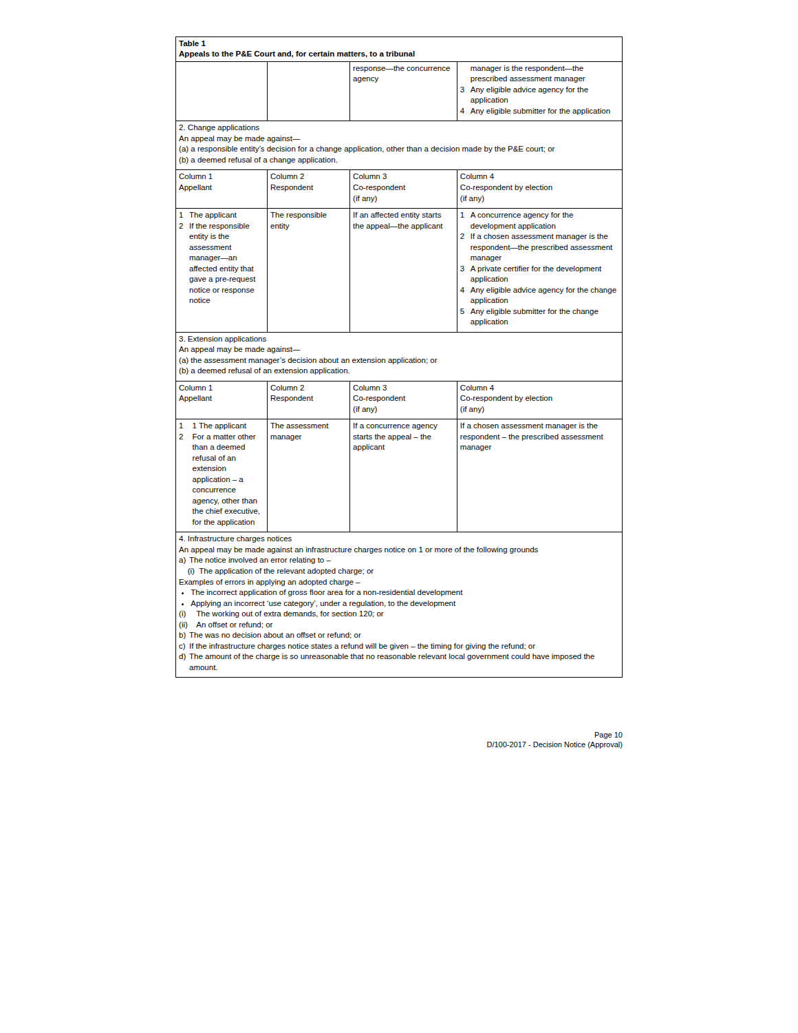| Table 1 |
| Appeals to the P&E Court and, for certain matters, to a tribunal |
| | | response—the concurrence agency | manager is the respondent—the prescribed assessment manager 3 Any eligible advice agency for the application 4 Any eligible submitter for the application |
| 2. Change applications An appeal may be made against— (a) a responsible entity’s decision for a change application, other than a decision made by the P&E court; or (b) a deemed refusal of a change application. |
| Column 1 Appellant | Column 2 Respondent | Column 3 Co-respondent (if any) | Column 4 Co-respondent by election (if any) |
| 1 The applicant 2 If the responsible entity is the assessment manager—an affected entity that gave a pre-request notice or response notice | The responsible entity | If an affected entity starts the appeal—the applicant | 1 A concurrence agency for the development application 2 If a chosen assessment manager is the respondent—the prescribed assessment manager 3 A private certifier for the development application 4 Any eligible advice agency for the change application 5 Any eligible submitter for the change application |
| 3. Extension applications An appeal may be made against— (a) the assessment manager’s decision about an extension application; or (b) a deemed refusal of an extension application. |
| Column 1 Appellant | Column 2 Respondent | Column 3 Co-respondent (if any) | Column 4 Co-respondent by election (if any) |
| 1 1 The applicant 2 For a matter other than a deemed refusal of an extension application – a concurrence agency, other than the chief executive, for the application | The assessment manager | If a concurrence agency starts the appeal – the applicant | If a chosen assessment manager is the respondent – the prescribed assessment manager |
| 4. Infrastructure charges notices An appeal may be made against an infrastructure charges notice on 1 or more of the following grounds a) The notice involved an error relating to – (i) The application of the relevant adopted charge; or Examples of errors in applying an adopted charge – The incorrect application of gross floor area for a non-residential development Applying an incorrect ‘use category’, under a regulation, to the development (i) The working out of extra demands, for section 120; or (ii) An offset or refund; or b) The was no decision about an offset or refund; or c) If the infrastructure charges notice states a refund will be given – the timing for giving the refund; or d) The amount of the charge is so unreasonable that no reasonable relevant local government could have imposed the amount. |
Page 10
D/100-2017 - Decision Notice (Approval)